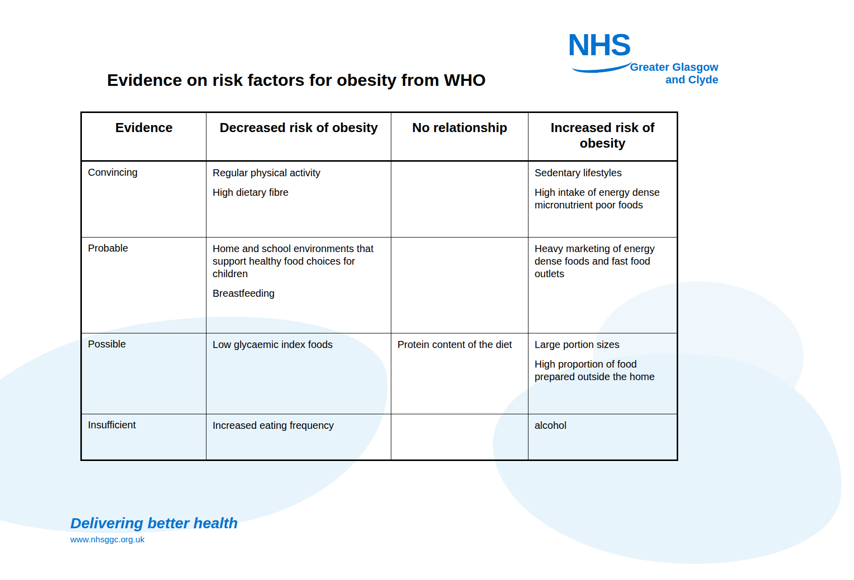NHS
Greater Glasgow
and Clyde
Evidence on risk factors for obesity from WHO
| Evidence | Decreased risk of obesity | No relationship | Increased risk of obesity |
| --- | --- | --- | --- |
| Convincing | Regular physical activity High dietary fibre | | Sedentary lifestyles High intake of energy dense micronutrient poor foods |
| Probable | Home and school environments that support healthy food choices for children Breastfeeding | | Heavy marketing of energy dense foods and fast food outlets |
| Possible | Low glycaemic index foods | Protein content of the diet | Large portion sizes High proportion of food prepared outside the home |
| Insufficient | Increased eating frequency | | alcohol |
Delivering better health
www.nhsggc.org.uk